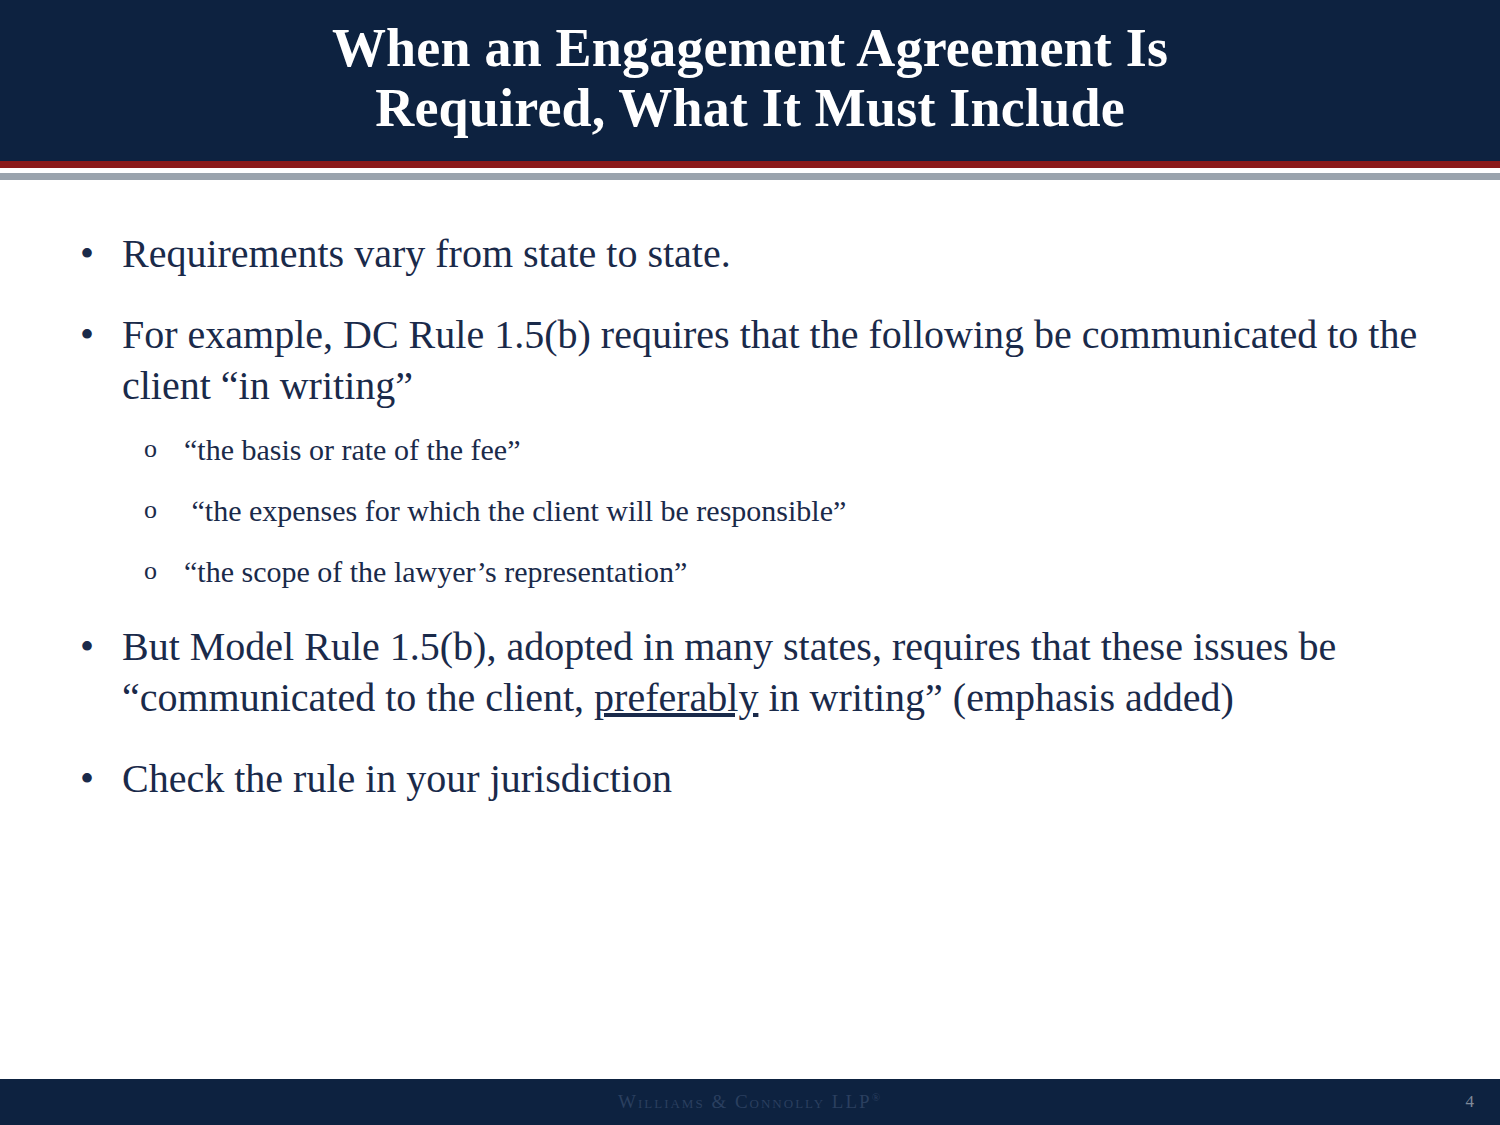When an Engagement Agreement Is
Required, What It Must Include
Requirements vary from state to state.
For example, DC Rule 1.5(b) requires that the following be communicated to the client “in writing”
“the basis or rate of the fee”
“the expenses for which the client will be responsible”
“the scope of the lawyer’s representation”
But Model Rule 1.5(b), adopted in many states, requires that these issues be “communicated to the client, preferably in writing” (emphasis added)
Check the rule in your jurisdiction
Williams & Connolly LLP® 4